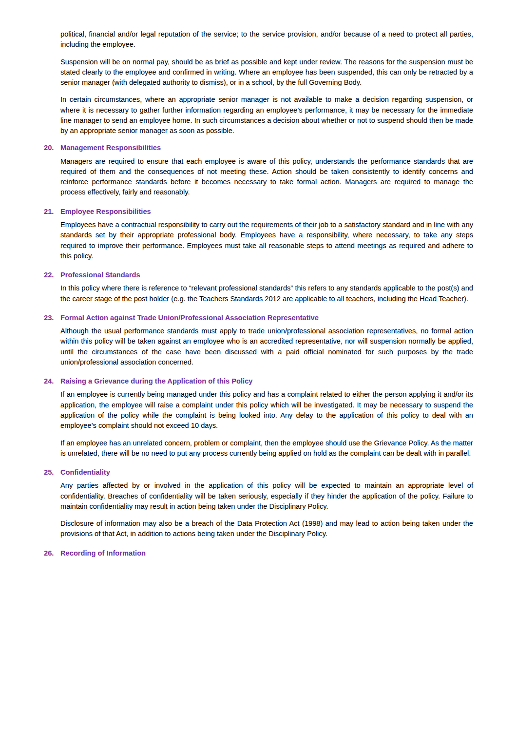political, financial and/or legal reputation of the service; to the service provision, and/or because of a need to protect all parties, including the employee.
Suspension will be on normal pay, should be as brief as possible and kept under review. The reasons for the suspension must be stated clearly to the employee and confirmed in writing. Where an employee has been suspended, this can only be retracted by a senior manager (with delegated authority to dismiss), or in a school, by the full Governing Body.
In certain circumstances, where an appropriate senior manager is not available to make a decision regarding suspension, or where it is necessary to gather further information regarding an employee’s performance, it may be necessary for the immediate line manager to send an employee home. In such circumstances a decision about whether or not to suspend should then be made by an appropriate senior manager as soon as possible.
20. Management Responsibilities
Managers are required to ensure that each employee is aware of this policy, understands the performance standards that are required of them and the consequences of not meeting these. Action should be taken consistently to identify concerns and reinforce performance standards before it becomes necessary to take formal action. Managers are required to manage the process effectively, fairly and reasonably.
21. Employee Responsibilities
Employees have a contractual responsibility to carry out the requirements of their job to a satisfactory standard and in line with any standards set by their appropriate professional body. Employees have a responsibility, where necessary, to take any steps required to improve their performance. Employees must take all reasonable steps to attend meetings as required and adhere to this policy.
22. Professional Standards
In this policy where there is reference to “relevant professional standards” this refers to any standards applicable to the post(s) and the career stage of the post holder (e.g. the Teachers Standards 2012 are applicable to all teachers, including the Head Teacher).
23. Formal Action against Trade Union/Professional Association Representative
Although the usual performance standards must apply to trade union/professional association representatives, no formal action within this policy will be taken against an employee who is an accredited representative, nor will suspension normally be applied, until the circumstances of the case have been discussed with a paid official nominated for such purposes by the trade union/professional association concerned.
24. Raising a Grievance during the Application of this Policy
If an employee is currently being managed under this policy and has a complaint related to either the person applying it and/or its application, the employee will raise a complaint under this policy which will be investigated. It may be necessary to suspend the application of the policy while the complaint is being looked into. Any delay to the application of this policy to deal with an employee’s complaint should not exceed 10 days.
If an employee has an unrelated concern, problem or complaint, then the employee should use the Grievance Policy. As the matter is unrelated, there will be no need to put any process currently being applied on hold as the complaint can be dealt with in parallel.
25. Confidentiality
Any parties affected by or involved in the application of this policy will be expected to maintain an appropriate level of confidentiality. Breaches of confidentiality will be taken seriously, especially if they hinder the application of the policy. Failure to maintain confidentiality may result in action being taken under the Disciplinary Policy.
Disclosure of information may also be a breach of the Data Protection Act (1998) and may lead to action being taken under the provisions of that Act, in addition to actions being taken under the Disciplinary Policy.
26. Recording of Information